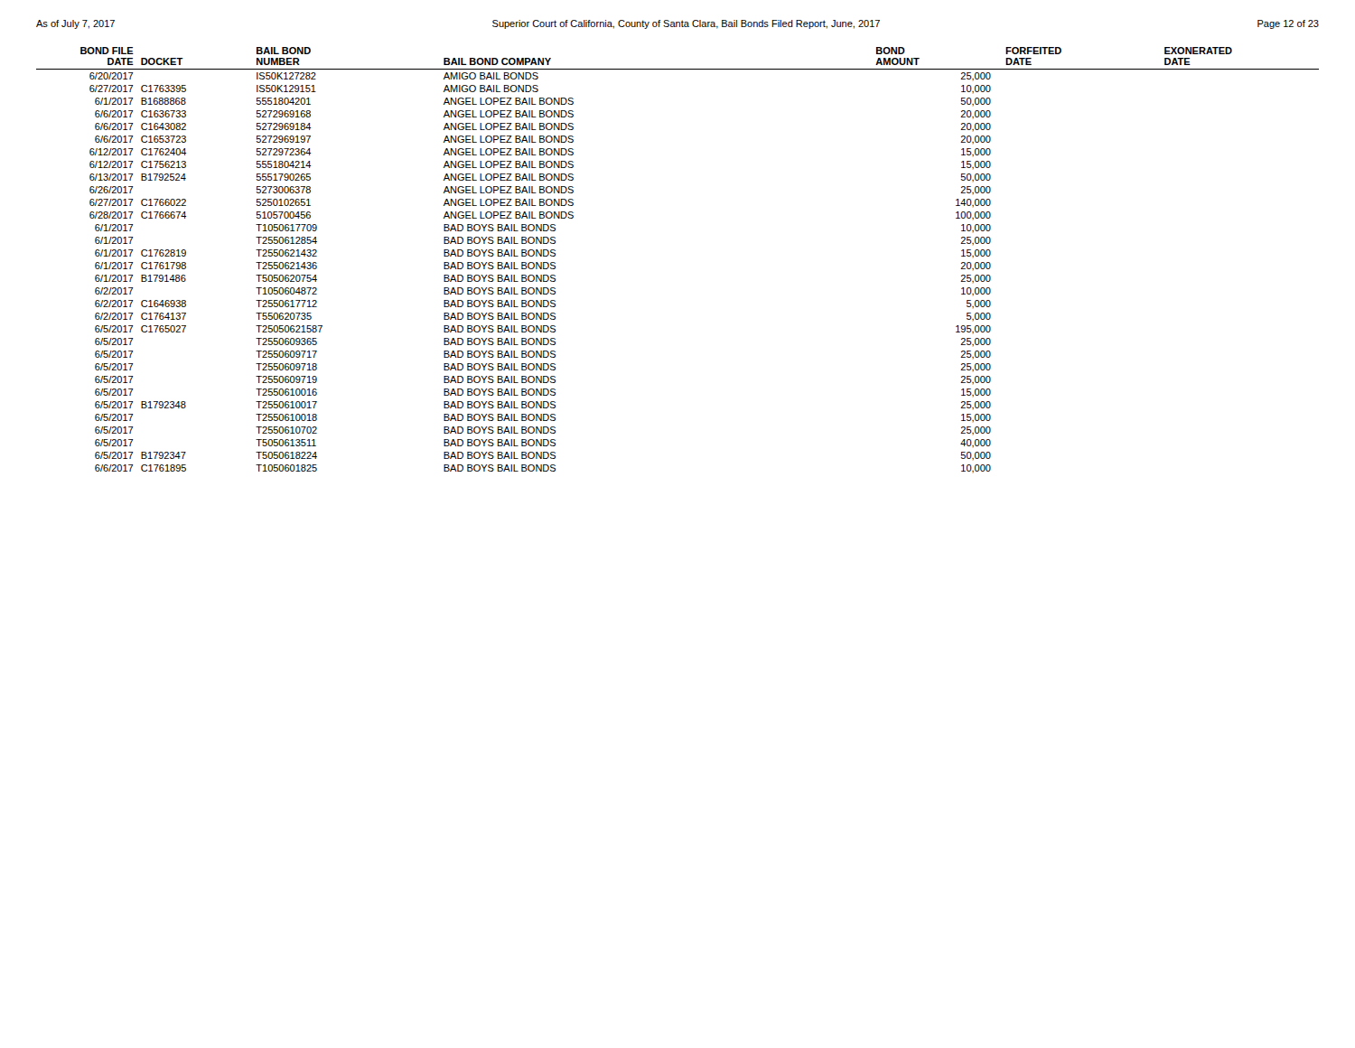As of July 7, 2017
Superior Court of California, County of Santa Clara, Bail Bonds Filed Report, June, 2017
Page 12 of 23
| BOND FILE DATE | DOCKET | BAIL BOND NUMBER | BAIL BOND COMPANY | BOND AMOUNT | FORFEITED DATE | EXONERATED DATE |
| --- | --- | --- | --- | --- | --- | --- |
| 6/20/2017 | | IS50K127282 | AMIGO BAIL BONDS | 25,000 | | |
| 6/27/2017 | C1763395 | IS50K129151 | AMIGO BAIL BONDS | 10,000 | | |
| 6/1/2017 | B1688868 | 5551804201 | ANGEL LOPEZ BAIL BONDS | 50,000 | | |
| 6/6/2017 | C1636733 | 5272969168 | ANGEL LOPEZ BAIL BONDS | 20,000 | | |
| 6/6/2017 | C1643082 | 5272969184 | ANGEL LOPEZ BAIL BONDS | 20,000 | | |
| 6/6/2017 | C1653723 | 5272969197 | ANGEL LOPEZ BAIL BONDS | 20,000 | | |
| 6/12/2017 | C1762404 | 5272972364 | ANGEL LOPEZ BAIL BONDS | 15,000 | | |
| 6/12/2017 | C1756213 | 5551804214 | ANGEL LOPEZ BAIL BONDS | 15,000 | | |
| 6/13/2017 | B1792524 | 5551790265 | ANGEL LOPEZ BAIL BONDS | 50,000 | | |
| 6/26/2017 | | 5273006378 | ANGEL LOPEZ BAIL BONDS | 25,000 | | |
| 6/27/2017 | C1766022 | 5250102651 | ANGEL LOPEZ BAIL BONDS | 140,000 | | |
| 6/28/2017 | C1766674 | 5105700456 | ANGEL LOPEZ BAIL BONDS | 100,000 | | |
| 6/1/2017 | | T1050617709 | BAD BOYS BAIL BONDS | 10,000 | | |
| 6/1/2017 | | T2550612854 | BAD BOYS BAIL BONDS | 25,000 | | |
| 6/1/2017 | C1762819 | T2550621432 | BAD BOYS BAIL BONDS | 15,000 | | |
| 6/1/2017 | C1761798 | T2550621436 | BAD BOYS BAIL BONDS | 20,000 | | |
| 6/1/2017 | B1791486 | T5050620754 | BAD BOYS BAIL BONDS | 25,000 | | |
| 6/2/2017 | | T1050604872 | BAD BOYS BAIL BONDS | 10,000 | | |
| 6/2/2017 | C1646938 | T2550617712 | BAD BOYS BAIL BONDS | 5,000 | | |
| 6/2/2017 | C1764137 | T550620735 | BAD BOYS BAIL BONDS | 5,000 | | |
| 6/5/2017 | C1765027 | T25050621587 | BAD BOYS BAIL BONDS | 195,000 | | |
| 6/5/2017 | | T2550609365 | BAD BOYS BAIL BONDS | 25,000 | | |
| 6/5/2017 | | T2550609717 | BAD BOYS BAIL BONDS | 25,000 | | |
| 6/5/2017 | | T2550609718 | BAD BOYS BAIL BONDS | 25,000 | | |
| 6/5/2017 | | T2550609719 | BAD BOYS BAIL BONDS | 25,000 | | |
| 6/5/2017 | | T2550610016 | BAD BOYS BAIL BONDS | 15,000 | | |
| 6/5/2017 | B1792348 | T2550610017 | BAD BOYS BAIL BONDS | 25,000 | | |
| 6/5/2017 | | T2550610018 | BAD BOYS BAIL BONDS | 15,000 | | |
| 6/5/2017 | | T2550610702 | BAD BOYS BAIL BONDS | 25,000 | | |
| 6/5/2017 | | T5050613511 | BAD BOYS BAIL BONDS | 40,000 | | |
| 6/5/2017 | B1792347 | T5050618224 | BAD BOYS BAIL BONDS | 50,000 | | |
| 6/6/2017 | C1761895 | T1050601825 | BAD BOYS BAIL BONDS | 10,000 | | |